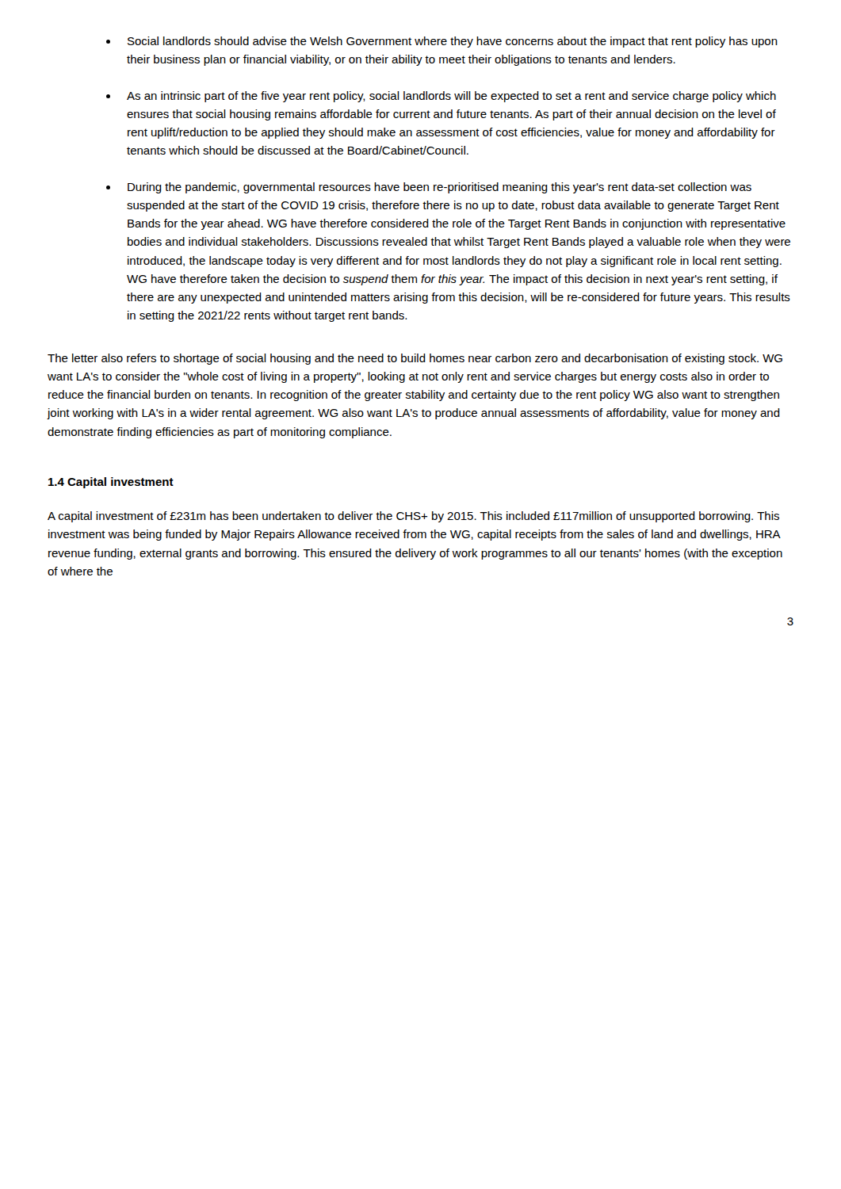Social landlords should advise the Welsh Government where they have concerns about the impact that rent policy has upon their business plan or financial viability, or on their ability to meet their obligations to tenants and lenders.
As an intrinsic part of the five year rent policy, social landlords will be expected to set a rent and service charge policy which ensures that social housing remains affordable for current and future tenants. As part of their annual decision on the level of rent uplift/reduction to be applied they should make an assessment of cost efficiencies, value for money and affordability for tenants which should be discussed at the Board/Cabinet/Council.
During the pandemic, governmental resources have been re-prioritised meaning this year's rent data-set collection was suspended at the start of the COVID 19 crisis, therefore there is no up to date, robust data available to generate Target Rent Bands for the year ahead. WG have therefore considered the role of the Target Rent Bands in conjunction with representative bodies and individual stakeholders. Discussions revealed that whilst Target Rent Bands played a valuable role when they were introduced, the landscape today is very different and for most landlords they do not play a significant role in local rent setting. WG have therefore taken the decision to suspend them for this year. The impact of this decision in next year's rent setting, if there are any unexpected and unintended matters arising from this decision, will be re-considered for future years. This results in setting the 2021/22 rents without target rent bands.
The letter also refers to shortage of social housing and the need to build homes near carbon zero and decarbonisation of existing stock. WG want LA's to consider the "whole cost of living in a property", looking at not only rent and service charges but energy costs also in order to reduce the financial burden on tenants. In recognition of the greater stability and certainty due to the rent policy WG also want to strengthen joint working with LA's in a wider rental agreement. WG also want LA's to produce annual assessments of affordability, value for money and demonstrate finding efficiencies as part of monitoring compliance.
1.4 Capital investment
A capital investment of £231m has been undertaken to deliver the CHS+ by 2015. This included £117million of unsupported borrowing. This investment was being funded by Major Repairs Allowance received from the WG, capital receipts from the sales of land and dwellings, HRA revenue funding, external grants and borrowing. This ensured the delivery of work programmes to all our tenants' homes (with the exception of where the
3